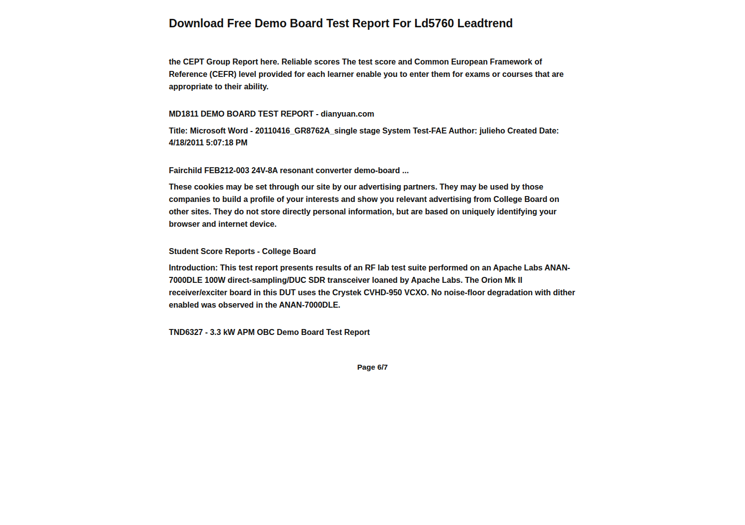Download Free Demo Board Test Report For Ld5760 Leadtrend
the CEPT Group Report here. Reliable scores The test score and Common European Framework of Reference (CEFR) level provided for each learner enable you to enter them for exams or courses that are appropriate to their ability.
MD1811 DEMO BOARD TEST REPORT - dianyuan.com
Title: Microsoft Word - 20110416_GR8762A_single stage System Test-FAE Author: julieho Created Date: 4/18/2011 5:07:18 PM
Fairchild FEB212-003 24V-8A resonant converter demo-board ...
These cookies may be set through our site by our advertising partners. They may be used by those companies to build a profile of your interests and show you relevant advertising from College Board on other sites. They do not store directly personal information, but are based on uniquely identifying your browser and internet device.
Student Score Reports - College Board
Introduction: This test report presents results of an RF lab test suite performed on an Apache Labs ANAN-7000DLE 100W direct-sampling/DUC SDR transceiver loaned by Apache Labs. The Orion Mk II receiver/exciter board in this DUT uses the Crystek CVHD-950 VCXO. No noise-floor degradation with dither enabled was observed in the ANAN-7000DLE.
TND6327 - 3.3 kW APM OBC Demo Board Test Report
Page 6/7